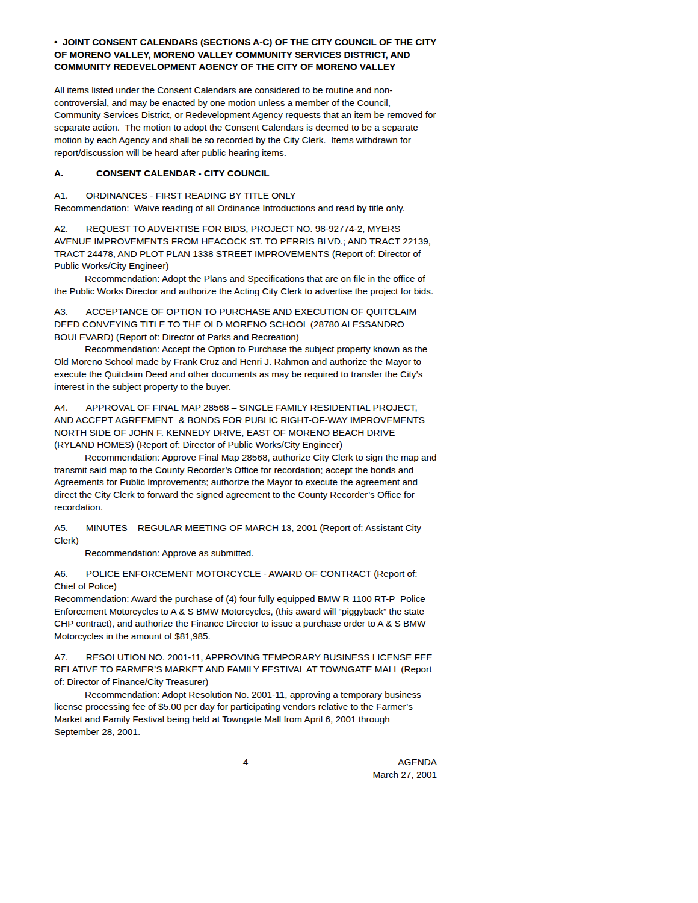• JOINT CONSENT CALENDARS (SECTIONS A-C) OF THE CITY COUNCIL OF THE CITY OF MORENO VALLEY, MORENO VALLEY COMMUNITY SERVICES DISTRICT, AND COMMUNITY REDEVELOPMENT AGENCY OF THE CITY OF MORENO VALLEY
All items listed under the Consent Calendars are considered to be routine and non-controversial, and may be enacted by one motion unless a member of the Council, Community Services District, or Redevelopment Agency requests that an item be removed for separate action. The motion to adopt the Consent Calendars is deemed to be a separate motion by each Agency and shall be so recorded by the City Clerk. Items withdrawn for report/discussion will be heard after public hearing items.
A. CONSENT CALENDAR - CITY COUNCIL
A1. ORDINANCES - FIRST READING BY TITLE ONLY
Recommendation: Waive reading of all Ordinance Introductions and read by title only.
A2. REQUEST TO ADVERTISE FOR BIDS, PROJECT NO. 98-92774-2, MYERS AVENUE IMPROVEMENTS FROM HEACOCK ST. TO PERRIS BLVD.; AND TRACT 22139, TRACT 24478, AND PLOT PLAN 1338 STREET IMPROVEMENTS (Report of: Director of Public Works/City Engineer)
Recommendation: Adopt the Plans and Specifications that are on file in the office of the Public Works Director and authorize the Acting City Clerk to advertise the project for bids.
A3. ACCEPTANCE OF OPTION TO PURCHASE AND EXECUTION OF QUITCLAIM DEED CONVEYING TITLE TO THE OLD MORENO SCHOOL (28780 ALESSANDRO BOULEVARD) (Report of: Director of Parks and Recreation)
Recommendation: Accept the Option to Purchase the subject property known as the Old Moreno School made by Frank Cruz and Henri J. Rahmon and authorize the Mayor to execute the Quitclaim Deed and other documents as may be required to transfer the City’s interest in the subject property to the buyer.
A4. APPROVAL OF FINAL MAP 28568 – SINGLE FAMILY RESIDENTIAL PROJECT, AND ACCEPT AGREEMENT & BONDS FOR PUBLIC RIGHT-OF-WAY IMPROVEMENTS – NORTH SIDE OF JOHN F. KENNEDY DRIVE, EAST OF MORENO BEACH DRIVE (RYLAND HOMES) (Report of: Director of Public Works/City Engineer)
Recommendation: Approve Final Map 28568, authorize City Clerk to sign the map and transmit said map to the County Recorder’s Office for recordation; accept the bonds and Agreements for Public Improvements; authorize the Mayor to execute the agreement and direct the City Clerk to forward the signed agreement to the County Recorder’s Office for recordation.
A5. MINUTES – REGULAR MEETING OF MARCH 13, 2001 (Report of: Assistant City Clerk)
Recommendation: Approve as submitted.
A6. POLICE ENFORCEMENT MOTORCYCLE - AWARD OF CONTRACT (Report of: Chief of Police)
Recommendation: Award the purchase of (4) four fully equipped BMW R 1100 RT-P Police Enforcement Motorcycles to A & S BMW Motorcycles, (this award will “piggyback” the state CHP contract), and authorize the Finance Director to issue a purchase order to A & S BMW Motorcycles in the amount of $81,985.
A7. RESOLUTION NO. 2001-11, APPROVING TEMPORARY BUSINESS LICENSE FEE RELATIVE TO FARMER’S MARKET AND FAMILY FESTIVAL AT TOWNGATE MALL (Report of: Director of Finance/City Treasurer)
Recommendation: Adopt Resolution No. 2001-11, approving a temporary business license processing fee of $5.00 per day for participating vendors relative to the Farmer’s Market and Family Festival being held at Towngate Mall from April 6, 2001 through September 28, 2001.
4
AGENDA
March 27, 2001